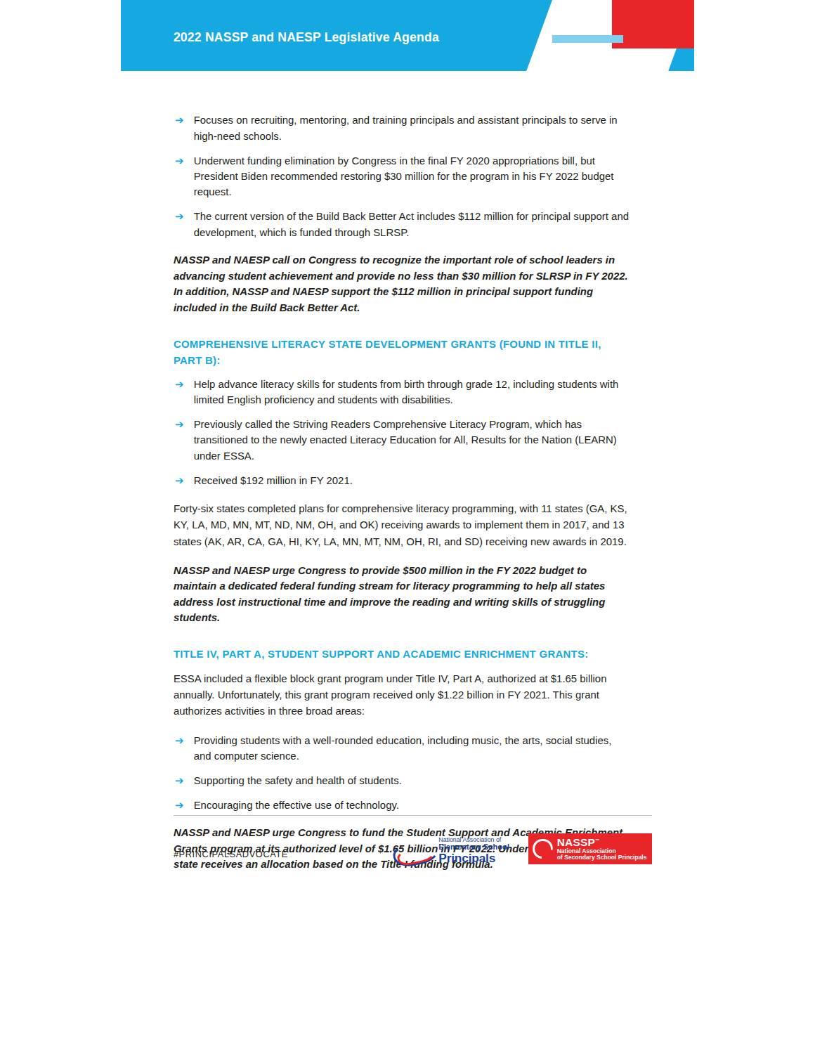2022 NASSP and NAESP Legislative Agenda
Focuses on recruiting, mentoring, and training principals and assistant principals to serve in high-need schools.
Underwent funding elimination by Congress in the final FY 2020 appropriations bill, but President Biden recommended restoring $30 million for the program in his FY 2022 budget request.
The current version of the Build Back Better Act includes $112 million for principal support and development, which is funded through SLRSP.
NASSP and NAESP call on Congress to recognize the important role of school leaders in advancing student achievement and provide no less than $30 million for SLRSP in FY 2022. In addition, NASSP and NAESP support the $112 million in principal support funding included in the Build Back Better Act.
Comprehensive Literacy State Development Grants (found in Title II, Part B):
Help advance literacy skills for students from birth through grade 12, including students with limited English proficiency and students with disabilities.
Previously called the Striving Readers Comprehensive Literacy Program, which has transitioned to the newly enacted Literacy Education for All, Results for the Nation (LEARN) under ESSA.
Received $192 million in FY 2021.
Forty-six states completed plans for comprehensive literacy programming, with 11 states (GA, KS, KY, LA, MD, MN, MT, ND, NM, OH, and OK) receiving awards to implement them in 2017, and 13 states (AK, AR, CA, GA, HI, KY, LA, MN, MT, NM, OH, RI, and SD) receiving new awards in 2019.
NASSP and NAESP urge Congress to provide $500 million in the FY 2022 budget to maintain a dedicated federal funding stream for literacy programming to help all states address lost instructional time and improve the reading and writing skills of struggling students.
Title IV, Part A, Student Support and Academic Enrichment Grants:
ESSA included a flexible block grant program under Title IV, Part A, authorized at $1.65 billion annually. Unfortunately, this grant program received only $1.22 billion in FY 2021. This grant authorizes activities in three broad areas:
Providing students with a well-rounded education, including music, the arts, social studies, and computer science.
Supporting the safety and health of students.
Encouraging the effective use of technology.
NASSP and NAESP urge Congress to fund the Student Support and Academic Enrichment Grants program at its authorized level of $1.65 billion in FY 2022. Under this grant, each state receives an allocation based on the Title I funding formula.
#PRINCIPALSADVOCATE
National Association of
Elementary School
Principals
NASSP™
National Association
of Secondary School Principals